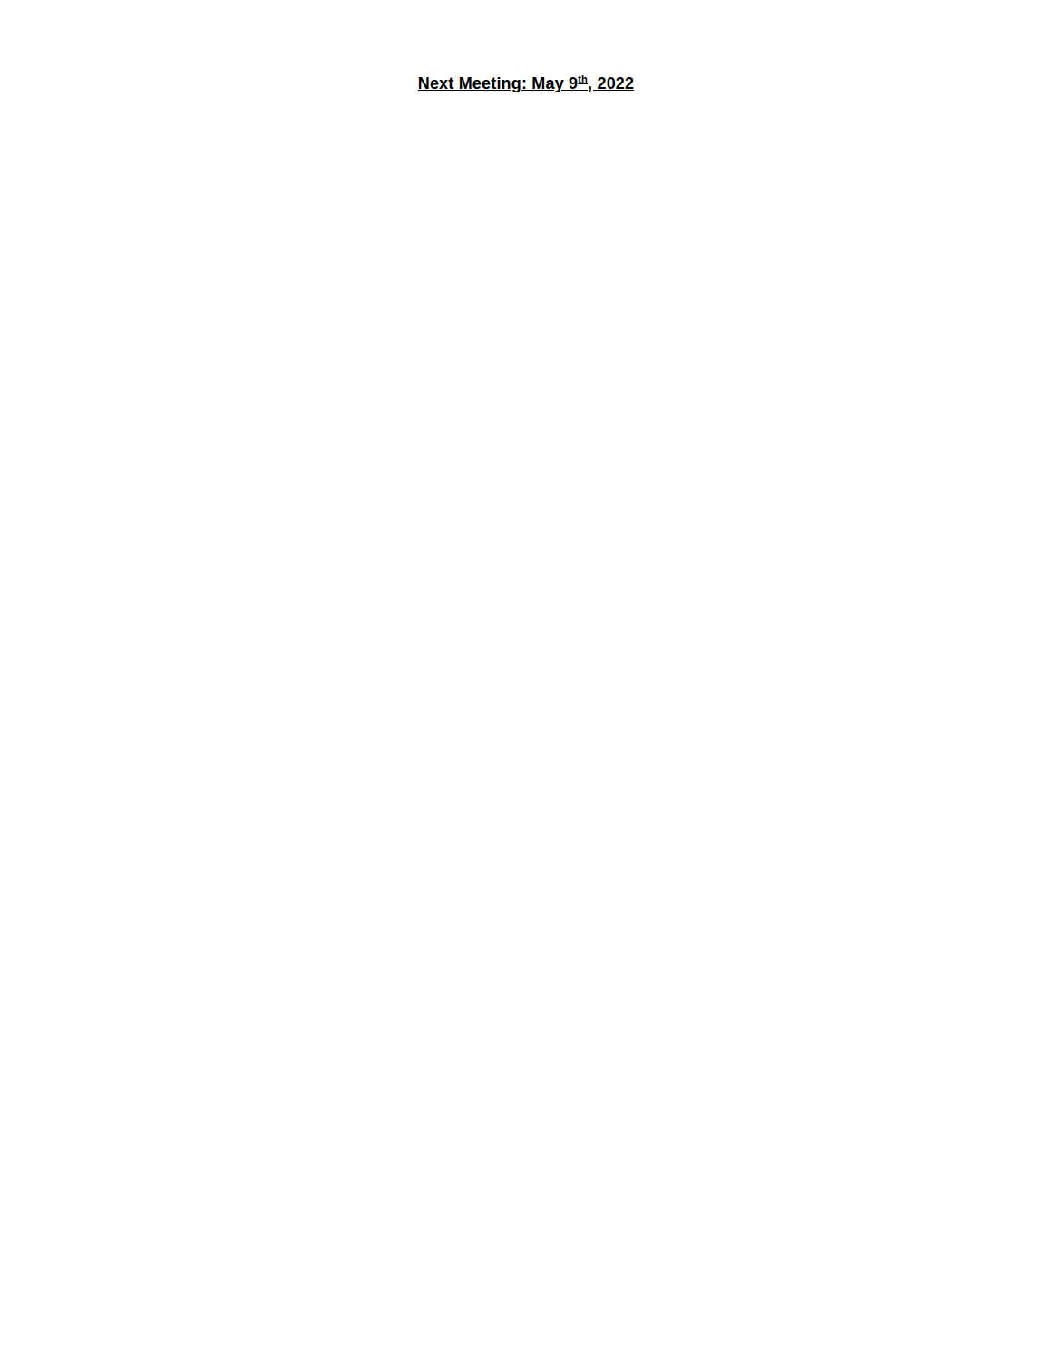Next Meeting: May 9th, 2022